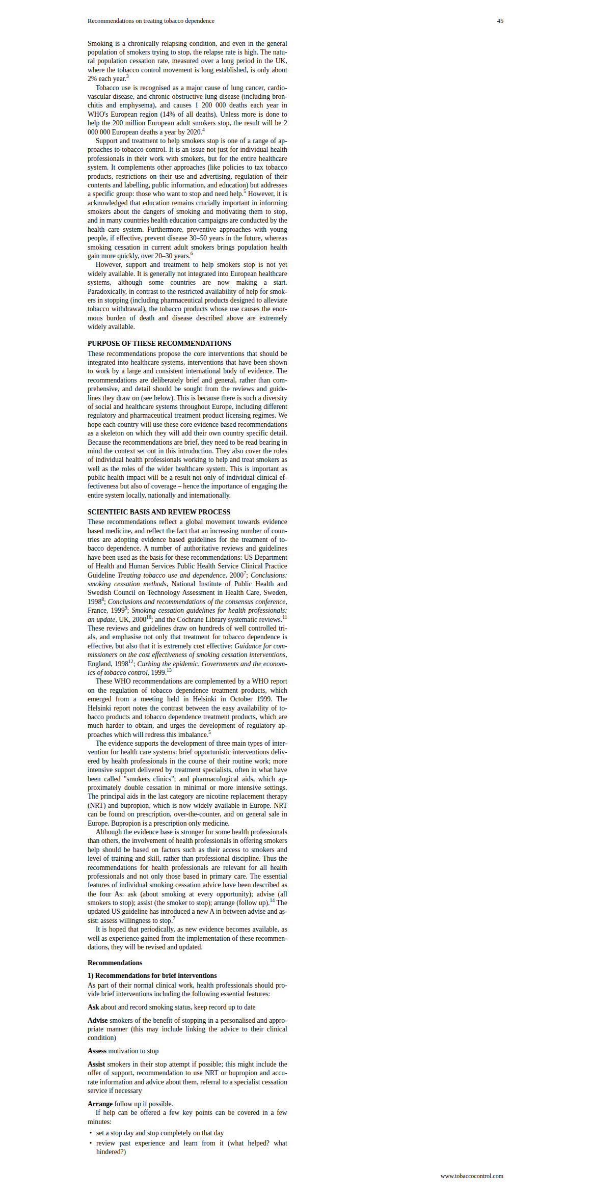Recommendations on treating tobacco dependence 45
Smoking is a chronically relapsing condition, and even in the general population of smokers trying to stop, the relapse rate is high. The natural population cessation rate, measured over a long period in the UK, where the tobacco control movement is long established, is only about 2% each year.3
Tobacco use is recognised as a major cause of lung cancer, cardiovascular disease, and chronic obstructive lung disease (including bronchitis and emphysema), and causes 1 200 000 deaths each year in WHO's European region (14% of all deaths). Unless more is done to help the 200 million European adult smokers stop, the result will be 2 000 000 European deaths a year by 2020.4
Support and treatment to help smokers stop is one of a range of approaches to tobacco control. It is an issue not just for individual health professionals in their work with smokers, but for the entire healthcare system. It complements other approaches (like policies to tax tobacco products, restrictions on their use and advertising, regulation of their contents and labelling, public information, and education) but addresses a specific group: those who want to stop and need help.5 However, it is acknowledged that education remains crucially important in informing smokers about the dangers of smoking and motivating them to stop, and in many countries health education campaigns are conducted by the health care system. Furthermore, preventive approaches with young people, if effective, prevent disease 30–50 years in the future, whereas smoking cessation in current adult smokers brings population health gain more quickly, over 20–30 years.6
However, support and treatment to help smokers stop is not yet widely available. It is generally not integrated into European healthcare systems, although some countries are now making a start. Paradoxically, in contrast to the restricted availability of help for smokers in stopping (including pharmaceutical products designed to alleviate tobacco withdrawal), the tobacco products whose use causes the enormous burden of death and disease described above are extremely widely available.
Purpose of these recommendations
These recommendations propose the core interventions that should be integrated into healthcare systems, interventions that have been shown to work by a large and consistent international body of evidence. The recommendations are deliberately brief and general, rather than comprehensive, and detail should be sought from the reviews and guidelines they draw on (see below). This is because there is such a diversity of social and healthcare systems throughout Europe, including different regulatory and pharmaceutical treatment product licensing regimes. We hope each country will use these core evidence based recommendations as a skeleton on which they will add their own country specific detail. Because the recommendations are brief, they need to be read bearing in mind the context set out in this introduction. They also cover the roles of individual health professionals working to help and treat smokers as well as the roles of the wider healthcare system. This is important as public health impact will be a result not only of individual clinical effectiveness but also of coverage – hence the importance of engaging the entire system locally, nationally and internationally.
Scientific basis and review process
These recommendations reflect a global movement towards evidence based medicine, and reflect the fact that an increasing number of countries are adopting evidence based guidelines for the treatment of tobacco dependence. A number of authoritative reviews and guidelines have been used as the basis for these recommendations: US Department of Health and Human Services Public Health Service Clinical Practice Guideline Treating tobacco use and dependence, 20007; Conclusions: smoking cessation methods, National Institute of Public Health and Swedish Council on Technology Assessment in Health Care, Sweden, 19988; Conclusions and recommendations of the consensus conference, France, 19999; Smoking cessation guidelines for health professionals: an update, UK, 200010; and the Cochrane Library systematic reviews.11 These reviews and guidelines draw on hundreds of well controlled trials, and emphasise not only that treatment for tobacco dependence is effective, but also that it is extremely cost effective: Guidance for commissioners on the cost effectiveness of smoking cessation interventions, England, 199812; Curbing the epidemic. Governments and the economics of tobacco control, 1999.13
These WHO recommendations are complemented by a WHO report on the regulation of tobacco dependence treatment products, which emerged from a meeting held in Helsinki in October 1999. The Helsinki report notes the contrast between the easy availability of tobacco products and tobacco dependence treatment products, which are much harder to obtain, and urges the development of regulatory approaches which will redress this imbalance.5
The evidence supports the development of three main types of intervention for health care systems: brief opportunistic interventions delivered by health professionals in the course of their routine work; more intensive support delivered by treatment specialists, often in what have been called "smokers clinics"; and pharmacological aids, which approximately double cessation in minimal or more intensive settings. The principal aids in the last category are nicotine replacement therapy (NRT) and bupropion, which is now widely available in Europe. NRT can be found on prescription, over-the-counter, and on general sale in Europe. Bupropion is a prescription only medicine.
Although the evidence base is stronger for some health professionals than others, the involvement of health professionals in offering smokers help should be based on factors such as their access to smokers and level of training and skill, rather than professional discipline. Thus the recommendations for health professionals are relevant for all health professionals and not only those based in primary care. The essential features of individual smoking cessation advice have been described as the four As: ask (about smoking at every opportunity); advise (all smokers to stop); assist (the smoker to stop); arrange (follow up).14 The updated US guideline has introduced a new A in between advise and assist: assess willingness to stop.7
It is hoped that periodically, as new evidence becomes available, as well as experience gained from the implementation of these recommendations, they will be revised and updated.
Recommendations
1) Recommendations for brief interventions
As part of their normal clinical work, health professionals should provide brief interventions including the following essential features:
Ask about and record smoking status, keep record up to date
Advise smokers of the benefit of stopping in a personalised and appropriate manner (this may include linking the advice to their clinical condition)
Assess motivation to stop
Assist smokers in their stop attempt if possible; this might include the offer of support, recommendation to use NRT or bupropion and accurate information and advice about them, referral to a specialist cessation service if necessary
Arrange follow up if possible.
If help can be offered a few key points can be covered in a few minutes:
set a stop day and stop completely on that day
review past experience and learn from it (what helped? what hindered?)
www.tobaccocontrol.com